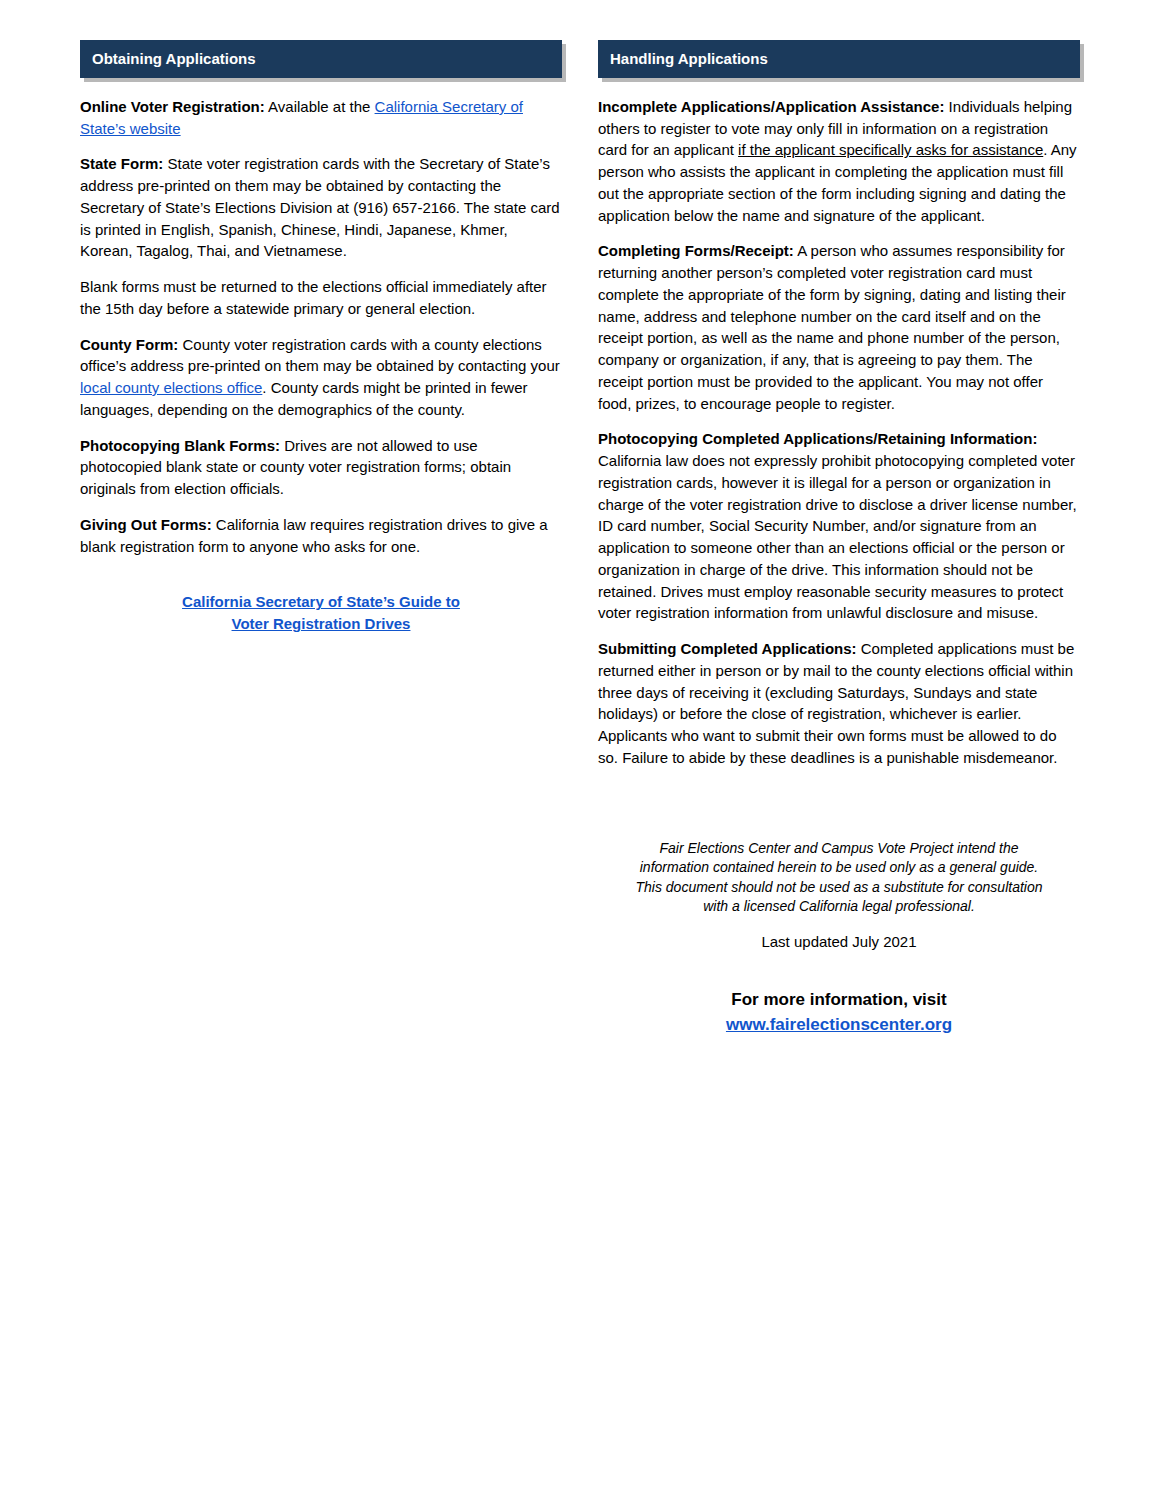Obtaining Applications
Online Voter Registration: Available at the California Secretary of State’s website
State Form: State voter registration cards with the Secretary of State’s address pre-printed on them may be obtained by contacting the Secretary of State’s Elections Division at (916) 657-2166. The state card is printed in English, Spanish, Chinese, Hindi, Japanese, Khmer, Korean, Tagalog, Thai, and Vietnamese.
Blank forms must be returned to the elections official immediately after the 15th day before a statewide primary or general election.
County Form: County voter registration cards with a county elections office’s address pre-printed on them may be obtained by contacting your local county elections office. County cards might be printed in fewer languages, depending on the demographics of the county.
Photocopying Blank Forms: Drives are not allowed to use photocopied blank state or county voter registration forms; obtain originals from election officials.
Giving Out Forms: California law requires registration drives to give a blank registration form to anyone who asks for one.
California Secretary of State’s Guide to
Voter Registration Drives
Handling Applications
Incomplete Applications/Application Assistance: Individuals helping others to register to vote may only fill in information on a registration card for an applicant if the applicant specifically asks for assistance. Any person who assists the applicant in completing the application must fill out the appropriate section of the form including signing and dating the application below the name and signature of the applicant.
Completing Forms/Receipt: A person who assumes responsibility for returning another person’s completed voter registration card must complete the appropriate of the form by signing, dating and listing their name, address and telephone number on the card itself and on the receipt portion, as well as the name and phone number of the person, company or organization, if any, that is agreeing to pay them. The receipt portion must be provided to the applicant. You may not offer food, prizes, to encourage people to register.
Photocopying Completed Applications/Retaining Information: California law does not expressly prohibit photocopying completed voter registration cards, however it is illegal for a person or organization in charge of the voter registration drive to disclose a driver license number, ID card number, Social Security Number, and/or signature from an application to someone other than an elections official or the person or organization in charge of the drive. This information should not be retained. Drives must employ reasonable security measures to protect voter registration information from unlawful disclosure and misuse.
Submitting Completed Applications: Completed applications must be returned either in person or by mail to the county elections official within three days of receiving it (excluding Saturdays, Sundays and state holidays) or before the close of registration, whichever is earlier. Applicants who want to submit their own forms must be allowed to do so. Failure to abide by these deadlines is a punishable misdemeanor.
Fair Elections Center and Campus Vote Project intend the information contained herein to be used only as a general guide. This document should not be used as a substitute for consultation with a licensed California legal professional.
Last updated July 2021
For more information, visit
www.fairelectionscenter.org